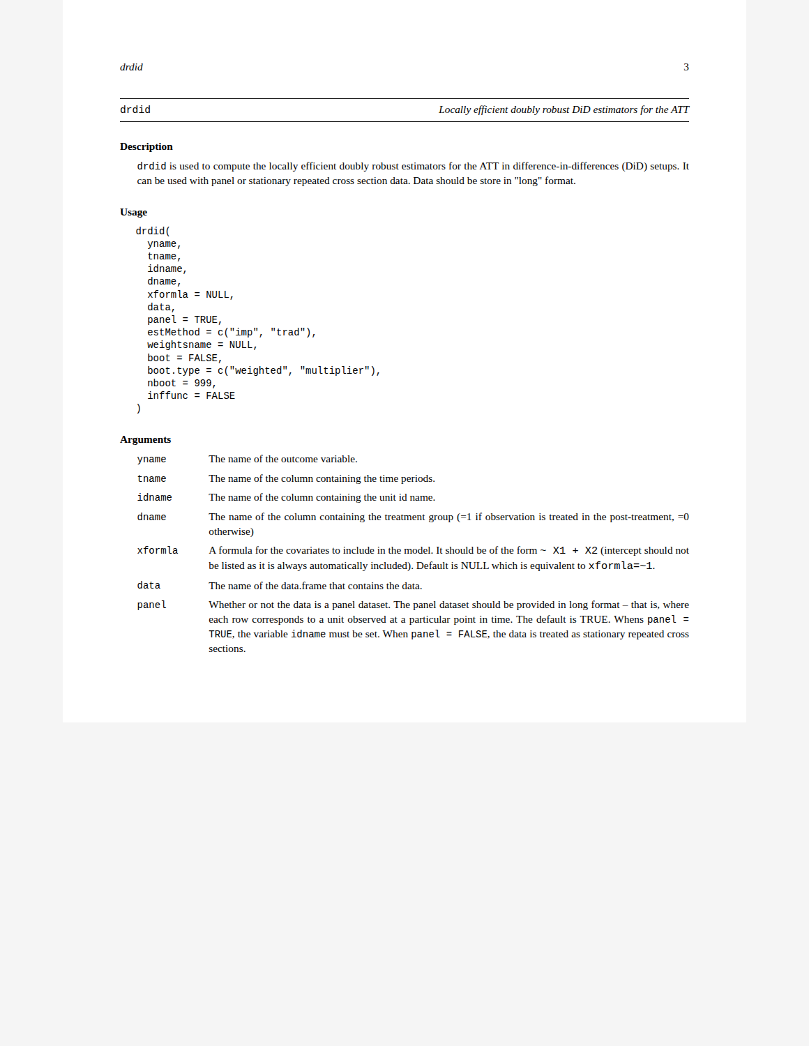drdid 3
drdid Locally efficient doubly robust DiD estimators for the ATT
Description
drdid is used to compute the locally efficient doubly robust estimators for the ATT in difference-in-differences (DiD) setups. It can be used with panel or stationary repeated cross section data. Data should be store in "long" format.
Usage
drdid(
  yname,
  tname,
  idname,
  dname,
  xformla = NULL,
  data,
  panel = TRUE,
  estMethod = c("imp", "trad"),
  weightsname = NULL,
  boot = FALSE,
  boot.type = c("weighted", "multiplier"),
  nboot = 999,
  inffunc = FALSE
)
Arguments
yname
The name of the outcome variable.
tname
The name of the column containing the time periods.
idname
The name of the column containing the unit id name.
dname
The name of the column containing the treatment group (=1 if observation is treated in the post-treatment, =0 otherwise)
xformla
A formula for the covariates to include in the model. It should be of the form ~ X1 + X2 (intercept should not be listed as it is always automatically included). Default is NULL which is equivalent to xformla=~1.
data
The name of the data.frame that contains the data.
panel
Whether or not the data is a panel dataset. The panel dataset should be provided in long format – that is, where each row corresponds to a unit observed at a particular point in time. The default is TRUE. Whens panel = TRUE, the variable idname must be set. When panel = FALSE, the data is treated as stationary repeated cross sections.